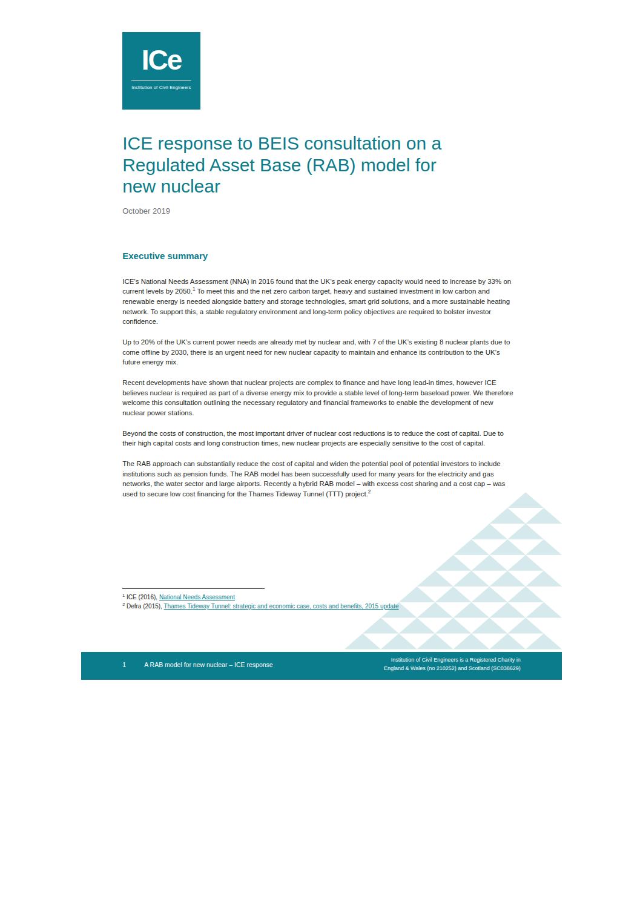ICe
Institution of Civil Engineers
ICE response to BEIS consultation on a Regulated Asset Base (RAB) model for new nuclear
October 2019
Executive summary
ICE’s National Needs Assessment (NNA) in 2016 found that the UK’s peak energy capacity would need to increase by 33% on current levels by 2050.1 To meet this and the net zero carbon target, heavy and sustained investment in low carbon and renewable energy is needed alongside battery and storage technologies, smart grid solutions, and a more sustainable heating network. To support this, a stable regulatory environment and long-term policy objectives are required to bolster investor confidence.
Up to 20% of the UK’s current power needs are already met by nuclear and, with 7 of the UK’s existing 8 nuclear plants due to come offline by 2030, there is an urgent need for new nuclear capacity to maintain and enhance its contribution to the UK’s future energy mix.
Recent developments have shown that nuclear projects are complex to finance and have long lead-in times, however ICE believes nuclear is required as part of a diverse energy mix to provide a stable level of long-term baseload power. We therefore welcome this consultation outlining the necessary regulatory and financial frameworks to enable the development of new nuclear power stations.
Beyond the costs of construction, the most important driver of nuclear cost reductions is to reduce the cost of capital. Due to their high capital costs and long construction times, new nuclear projects are especially sensitive to the cost of capital.
The RAB approach can substantially reduce the cost of capital and widen the potential pool of potential investors to include institutions such as pension funds. The RAB model has been successfully used for many years for the electricity and gas networks, the water sector and large airports. Recently a hybrid RAB model – with excess cost sharing and a cost cap – was used to secure low cost financing for the Thames Tideway Tunnel (TTT) project.2
1 ICE (2016), National Needs Assessment
2 Defra (2015), Thames Tideway Tunnel: strategic and economic case, costs and benefits, 2015 update
1 A RAB model for new nuclear – ICE response
Institution of Civil Engineers is a Registered Charity in
England & Wales (no 210252) and Scotland (SC038629)